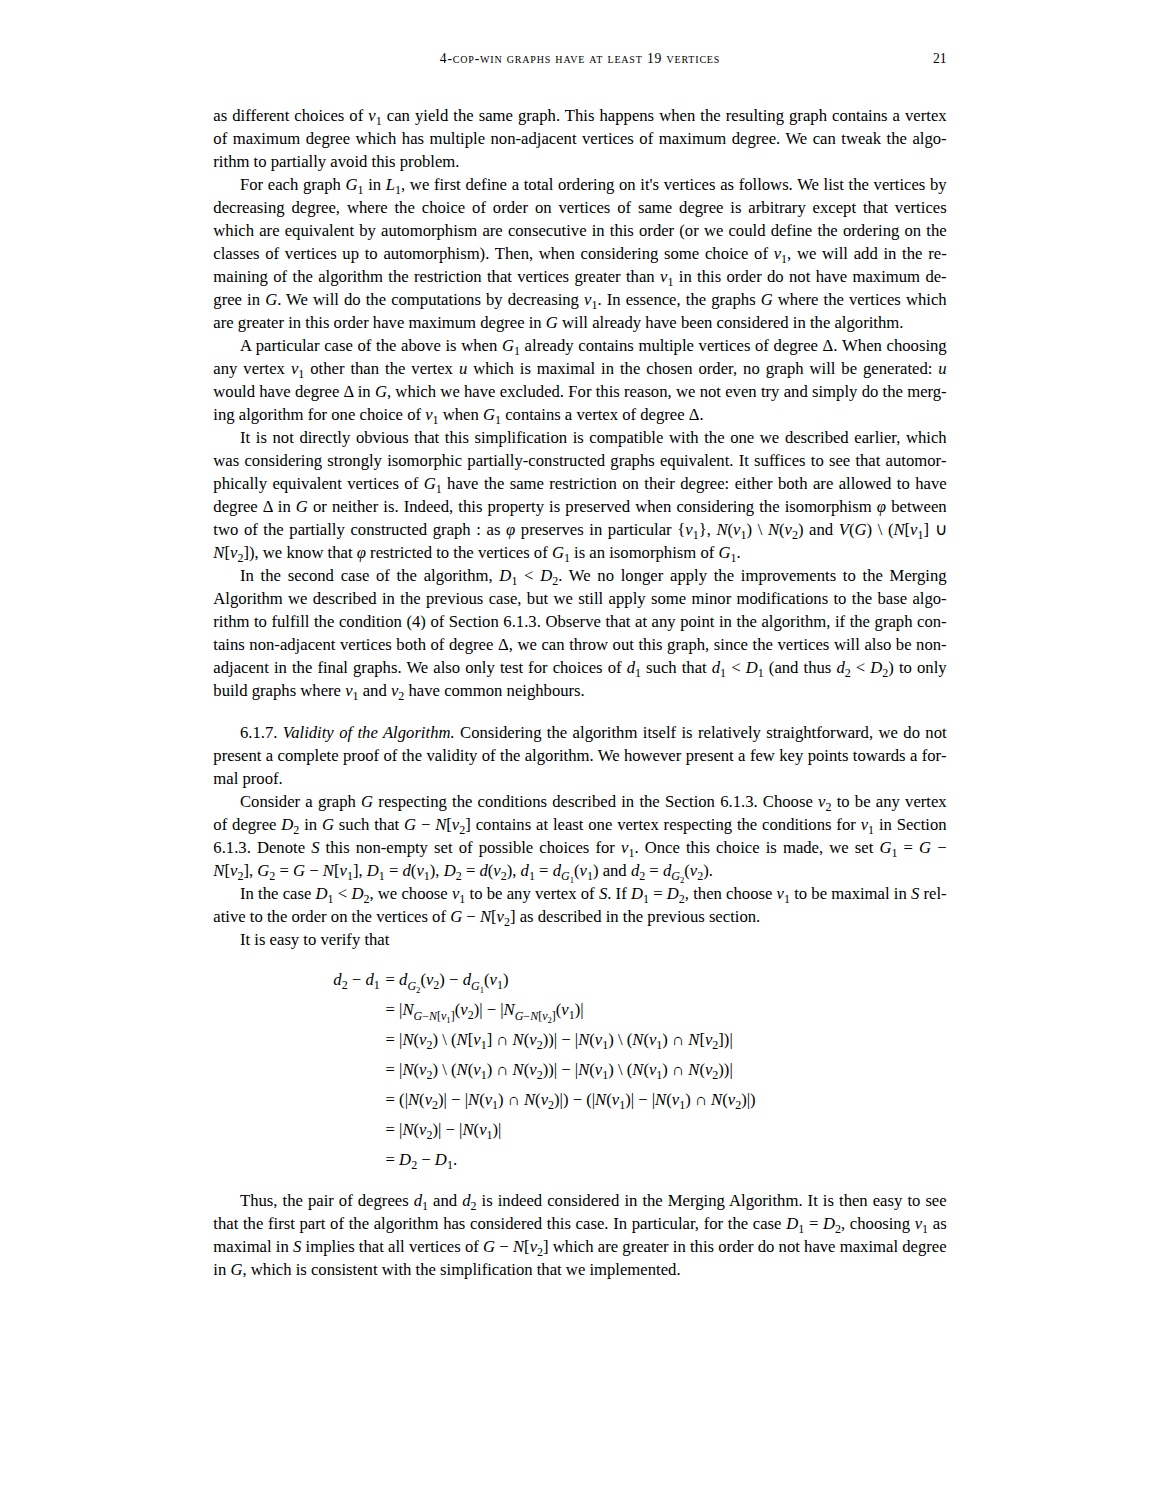4-cop-win graphs have at least 19 vertices 21
as different choices of v1 can yield the same graph. This happens when the resulting graph contains a vertex of maximum degree which has multiple non-adjacent vertices of maximum degree. We can tweak the algorithm to partially avoid this problem.
For each graph G1 in L1, we first define a total ordering on it's vertices as follows. We list the vertices by decreasing degree, where the choice of order on vertices of same degree is arbitrary except that vertices which are equivalent by automorphism are consecutive in this order (or we could define the ordering on the classes of vertices up to automorphism). Then, when considering some choice of v1, we will add in the remaining of the algorithm the restriction that vertices greater than v1 in this order do not have maximum degree in G. We will do the computations by decreasing v1. In essence, the graphs G where the vertices which are greater in this order have maximum degree in G will already have been considered in the algorithm.
A particular case of the above is when G1 already contains multiple vertices of degree Δ. When choosing any vertex v1 other than the vertex u which is maximal in the chosen order, no graph will be generated: u would have degree Δ in G, which we have excluded. For this reason, we not even try and simply do the merging algorithm for one choice of v1 when G1 contains a vertex of degree Δ.
It is not directly obvious that this simplification is compatible with the one we described earlier, which was considering strongly isomorphic partially-constructed graphs equivalent. It suffices to see that automorphically equivalent vertices of G1 have the same restriction on their degree: either both are allowed to have degree Δ in G or neither is. Indeed, this property is preserved when considering the isomorphism φ between two of the partially constructed graph : as φ preserves in particular {v1}, N(v1) \ N(v2) and V(G) \ (N[v1] ∪ N[v2]), we know that φ restricted to the vertices of G1 is an isomorphism of G1.
In the second case of the algorithm, D1 < D2. We no longer apply the improvements to the Merging Algorithm we described in the previous case, but we still apply some minor modifications to the base algorithm to fulfill the condition (4) of Section 6.1.3. Observe that at any point in the algorithm, if the graph contains non-adjacent vertices both of degree Δ, we can throw out this graph, since the vertices will also be non-adjacent in the final graphs. We also only test for choices of d1 such that d1 < D1 (and thus d2 < D2) to only build graphs where v1 and v2 have common neighbours.
6.1.7. Validity of the Algorithm. Considering the algorithm itself is relatively straightforward, we do not present a complete proof of the validity of the algorithm. We however present a few key points towards a formal proof.
Consider a graph G respecting the conditions described in the Section 6.1.3. Choose v2 to be any vertex of degree D2 in G such that G − N[v2] contains at least one vertex respecting the conditions for v1 in Section 6.1.3. Denote S this non-empty set of possible choices for v1. Once this choice is made, we set G1 = G − N[v2], G2 = G − N[v1], D1 = d(v1), D2 = d(v2), d1 = dG1(v1) and d2 = dG2(v2).
In the case D1 < D2, we choose v1 to be any vertex of S. If D1 = D2, then choose v1 to be maximal in S relative to the order on the vertices of G − N[v2] as described in the previous section.
It is easy to verify that
d2 − d1
= dG2(v2) − dG1(v1)
= |NG−N[v1](v2)| − |NG−N[v2](v1)|
= |N(v2) \ (N[v1] ∩ N(v2))| − |N(v1) \ (N(v1) ∩ N[v2])|
= |N(v2) \ (N(v1) ∩ N(v2))| − |N(v1) \ (N(v1) ∩ N(v2))|
= (|N(v2)| − |N(v1) ∩ N(v2)|) − (|N(v1)| − |N(v1) ∩ N(v2)|)
= |N(v2)| − |N(v1)|
= D2 − D1.
Thus, the pair of degrees d1 and d2 is indeed considered in the Merging Algorithm. It is then easy to see that the first part of the algorithm has considered this case. In particular, for the case D1 = D2, choosing v1 as maximal in S implies that all vertices of G − N[v2] which are greater in this order do not have maximal degree in G, which is consistent with the simplification that we implemented.